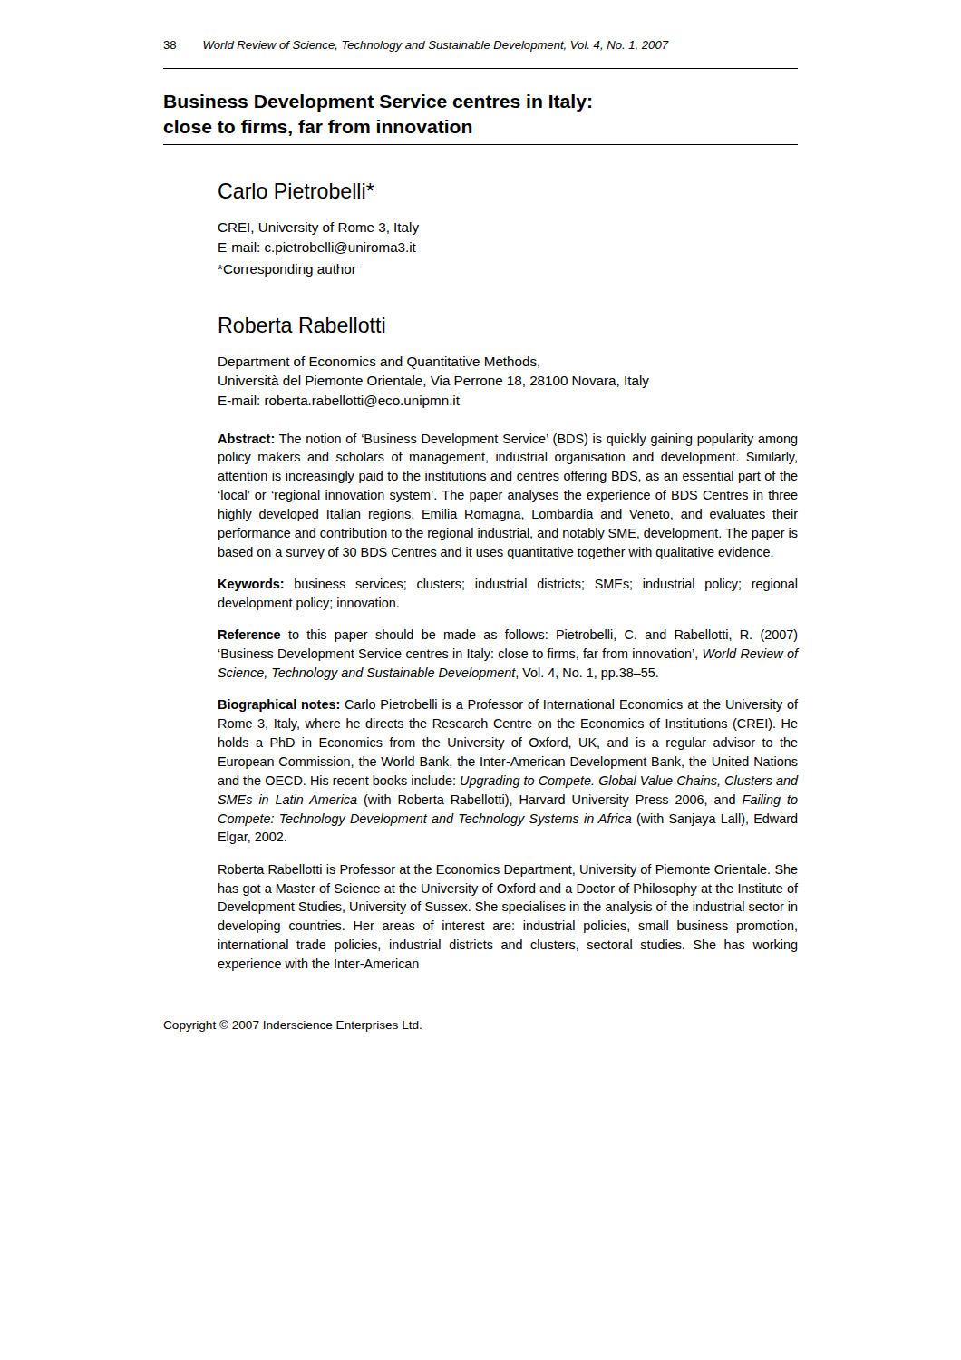38 World Review of Science, Technology and Sustainable Development, Vol. 4, No. 1, 2007
Business Development Service centres in Italy:
close to firms, far from innovation
Carlo Pietrobelli*
CREI, University of Rome 3, Italy
E-mail: c.pietrobelli@uniroma3.it
*Corresponding author
Roberta Rabellotti
Department of Economics and Quantitative Methods,
Università del Piemonte Orientale, Via Perrone 18, 28100 Novara, Italy
E-mail: roberta.rabellotti@eco.unipmn.it
Abstract: The notion of ‘Business Development Service’ (BDS) is quickly gaining popularity among policy makers and scholars of management, industrial organisation and development. Similarly, attention is increasingly paid to the institutions and centres offering BDS, as an essential part of the ‘local’ or ‘regional innovation system’. The paper analyses the experience of BDS Centres in three highly developed Italian regions, Emilia Romagna, Lombardia and Veneto, and evaluates their performance and contribution to the regional industrial, and notably SME, development. The paper is based on a survey of 30 BDS Centres and it uses quantitative together with qualitative evidence.
Keywords: business services; clusters; industrial districts; SMEs; industrial policy; regional development policy; innovation.
Reference to this paper should be made as follows: Pietrobelli, C. and Rabellotti, R. (2007) ‘Business Development Service centres in Italy: close to firms, far from innovation’, World Review of Science, Technology and Sustainable Development, Vol. 4, No. 1, pp.38–55.
Biographical notes: Carlo Pietrobelli is a Professor of International Economics at the University of Rome 3, Italy, where he directs the Research Centre on the Economics of Institutions (CREI). He holds a PhD in Economics from the University of Oxford, UK, and is a regular advisor to the European Commission, the World Bank, the Inter-American Development Bank, the United Nations and the OECD. His recent books include: Upgrading to Compete. Global Value Chains, Clusters and SMEs in Latin America (with Roberta Rabellotti), Harvard University Press 2006, and Failing to Compete: Technology Development and Technology Systems in Africa (with Sanjaya Lall), Edward Elgar, 2002.
Roberta Rabellotti is Professor at the Economics Department, University of Piemonte Orientale. She has got a Master of Science at the University of Oxford and a Doctor of Philosophy at the Institute of Development Studies, University of Sussex. She specialises in the analysis of the industrial sector in developing countries. Her areas of interest are: industrial policies, small business promotion, international trade policies, industrial districts and clusters, sectoral studies. She has working experience with the Inter-American
Copyright © 2007 Inderscience Enterprises Ltd.